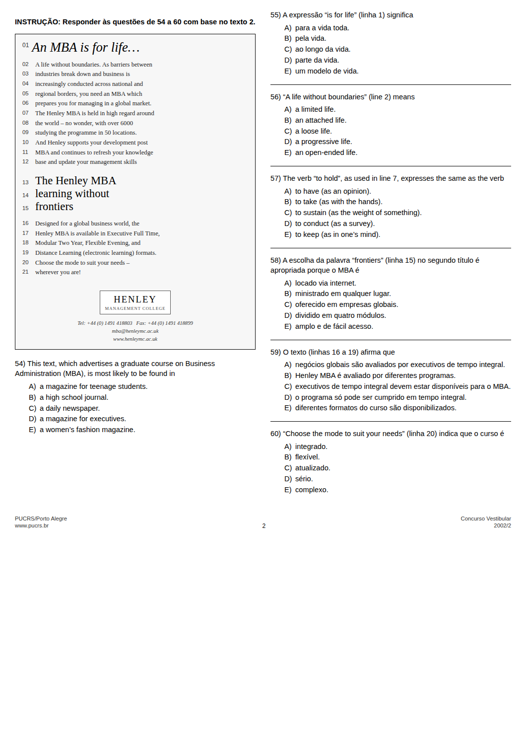INSTRUÇÃO: Responder às questões de 54 a 60 com base no texto 2.
01 An MBA is for life…
02 A life without boundaries. As barriers between
03 industries break down and business is
04 increasingly conducted across national and
05 regional borders, you need an MBA which
06 prepares you for managing in a global market.
07 The Henley MBA is held in high regard around
08 the world – no wonder, with over 6000
09 studying the programme in 50 locations.
10 And Henley supports your development post
11 MBA and continues to refresh your knowledge
12 base and update your management skills
13 The Henley MBA
14 learning without
15 frontiers
16 Designed for a global business world, the
17 Henley MBA is available in Executive Full Time,
18 Modular Two Year, Flexible Evening, and
19 Distance Learning (electronic learning) formats.
20 Choose the mode to suit your needs –
21 wherever you are!
HENLEY
MANAGEMENT COLLEGE
Tel: +44 (0) 1491 418803 Fax: +44 (0) 1491 418899
mba@henleymc.ac.uk
www.henleymc.ac.uk
54) This text, which advertises a graduate course on Business Administration (MBA), is most likely to be found in
A) a magazine for teenage students.
B) a high school journal.
C) a daily newspaper.
D) a magazine for executives.
E) a women’s fashion magazine.
55) A expressão “is for life” (linha 1) significa
A) para a vida toda.
B) pela vida.
C) ao longo da vida.
D) parte da vida.
E) um modelo de vida.
56) “A life without boundaries” (line 2) means
A) a limited life.
B) an attached life.
C) a loose life.
D) a progressive life.
E) an open-ended life.
57) The verb “to hold”, as used in line 7, expresses the same as the verb
A) to have (as an opinion).
B) to take (as with the hands).
C) to sustain (as the weight of something).
D) to conduct (as a survey).
E) to keep (as in one’s mind).
58) A escolha da palavra “frontiers” (linha 15) no segundo título é apropriada porque o MBA é
A) locado via internet.
B) ministrado em qualquer lugar.
C) oferecido em empresas globais.
D) dividido em quatro módulos.
E) amplo e de fácil acesso.
59) O texto (linhas 16 a 19) afirma que
A) negócios globais são avaliados por executivos de tempo integral.
B) Henley MBA é avaliado por diferentes programas.
C) executivos de tempo integral devem estar disponíveis para o MBA.
D) o programa só pode ser cumprido em tempo integral.
E) diferentes formatos do curso são disponibilizados.
60) “Choose the mode to suit your needs” (linha 20) indica que o curso é
A) integrado.
B) flexível.
C) atualizado.
D) sério.
E) complexo.
PUCRS/Porto Alegre
www.pucrs.br
2
Concurso Vestibular
2002/2